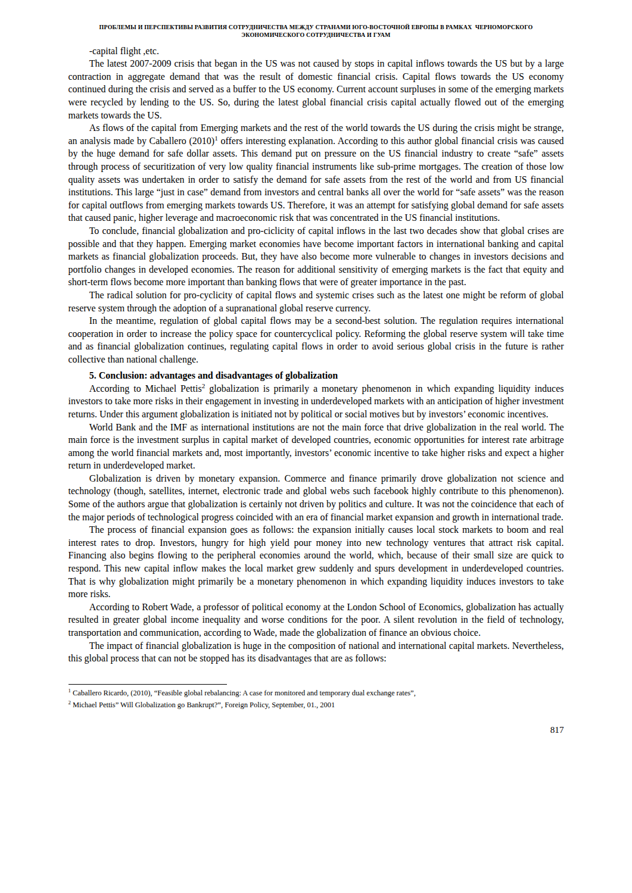Проблемы и перспективы развития сотрудничества между странами юго-восточной Европы в рамках Черноморского экономического сотрудничества и ГУАМ
-capital flight ,etc.
The latest 2007-2009 crisis that began in the US was not caused by stops in capital inflows towards the US but by a large contraction in aggregate demand that was the result of domestic financial crisis. Capital flows towards the US economy continued during the crisis and served as a buffer to the US economy. Current account surpluses in some of the emerging markets were recycled by lending to the US. So, during the latest global financial crisis capital actually flowed out of the emerging markets towards the US.
As flows of the capital from Emerging markets and the rest of the world towards the US during the crisis might be strange, an analysis made by Caballero (2010)1 offers interesting explanation. According to this author global financial crisis was caused by the huge demand for safe dollar assets. This demand put on pressure on the US financial industry to create “safe” assets through process of securitization of very low quality financial instruments like sub-prime mortgages. The creation of those low quality assets was undertaken in order to satisfy the demand for safe assets from the rest of the world and from US financial institutions. This large “just in case” demand from investors and central banks all over the world for “safe assets” was the reason for capital outflows from emerging markets towards US. Therefore, it was an attempt for satisfying global demand for safe assets that caused panic, higher leverage and macroeconomic risk that was concentrated in the US financial institutions.
To conclude, financial globalization and pro-ciclicity of capital inflows in the last two decades show that global crises are possible and that they happen. Emerging market economies have become important factors in international banking and capital markets as financial globalization proceeds. But, they have also become more vulnerable to changes in investors decisions and portfolio changes in developed economies. The reason for additional sensitivity of emerging markets is the fact that equity and short-term flows become more important than banking flows that were of greater importance in the past.
The radical solution for pro-cyclicity of capital flows and systemic crises such as the latest one might be reform of global reserve system through the adoption of a supranational global reserve currency.
In the meantime, regulation of global capital flows may be a second-best solution. The regulation requires international cooperation in order to increase the policy space for countercyclical policy. Reforming the global reserve system will take time and as financial globalization continues, regulating capital flows in order to avoid serious global crisis in the future is rather collective than national challenge.
5. Conclusion: advantages and disadvantages of globalization
According to Michael Pettis2 globalization is primarily a monetary phenomenon in which expanding liquidity induces investors to take more risks in their engagement in investing in underdeveloped markets with an anticipation of higher investment returns. Under this argument globalization is initiated not by political or social motives but by investors’ economic incentives.
World Bank and the IMF as international institutions are not the main force that drive globalization in the real world. The main force is the investment surplus in capital market of developed countries, economic opportunities for interest rate arbitrage among the world financial markets and, most importantly, investors’ economic incentive to take higher risks and expect a higher return in underdeveloped market.
Globalization is driven by monetary expansion. Commerce and finance primarily drove globalization not science and technology (though, satellites, internet, electronic trade and global webs such facebook highly contribute to this phenomenon). Some of the authors argue that globalization is certainly not driven by politics and culture. It was not the coincidence that each of the major periods of technological progress coincided with an era of financial market expansion and growth in international trade.
The process of financial expansion goes as follows: the expansion initially causes local stock markets to boom and real interest rates to drop. Investors, hungry for high yield pour money into new technology ventures that attract risk capital. Financing also begins flowing to the peripheral economies around the world, which, because of their small size are quick to respond. This new capital inflow makes the local market grew suddenly and spurs development in underdeveloped countries. That is why globalization might primarily be a monetary phenomenon in which expanding liquidity induces investors to take more risks.
According to Robert Wade, a professor of political economy at the London School of Economics, globalization has actually resulted in greater global income inequality and worse conditions for the poor. A silent revolution in the field of technology, transportation and communication, according to Wade, made the globalization of finance an obvious choice.
The impact of financial globalization is huge in the composition of national and international capital markets. Nevertheless, this global process that can not be stopped has its disadvantages that are as follows:
1 Caballero Ricardo, (2010), “Feasible global rebalancing: A case for monitored and temporary dual exchange rates”,
2 Michael Pettis” Will Globalization go Bankrupt?”, Foreign Policy, September, 01., 2001
817